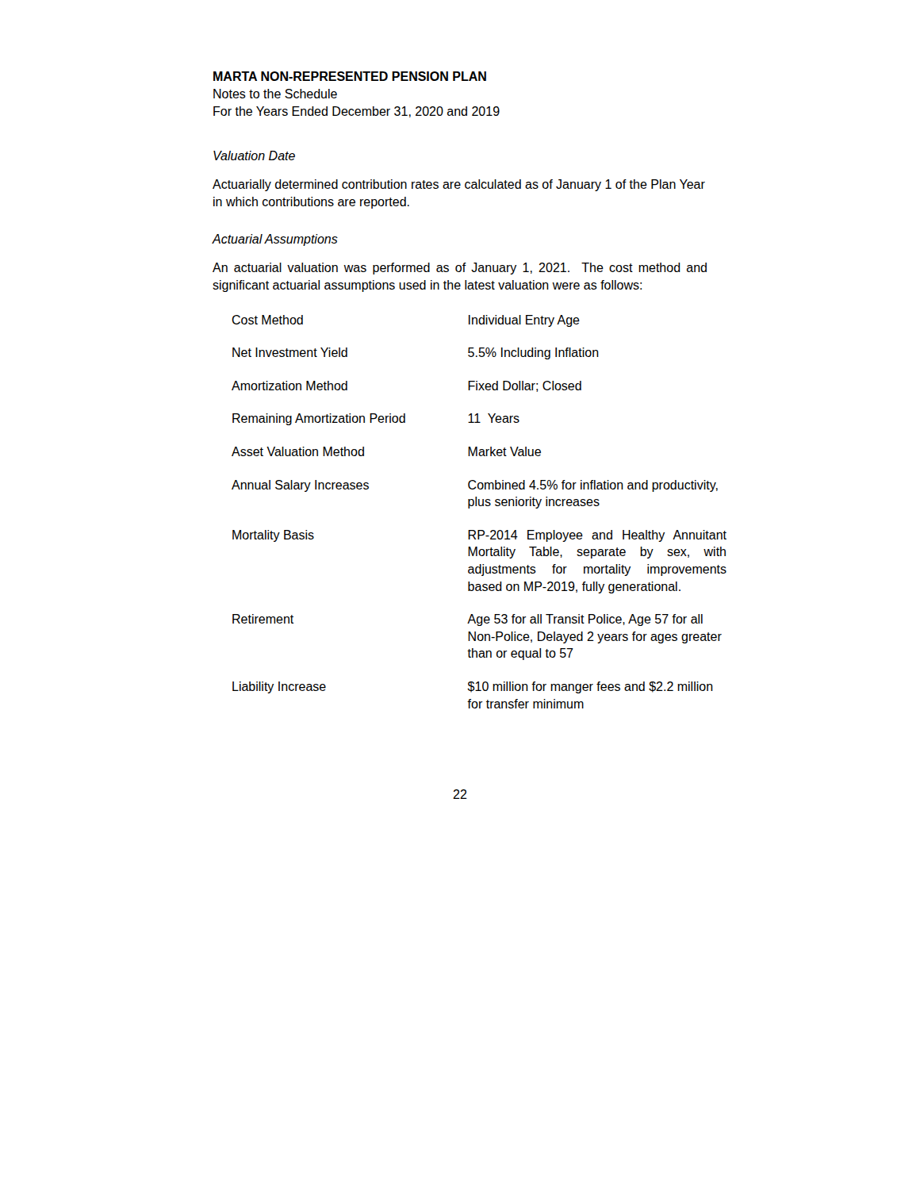MARTA NON-REPRESENTED PENSION PLAN
Notes to the Schedule
For the Years Ended December 31, 2020 and 2019
Valuation Date
Actuarially determined contribution rates are calculated as of January 1 of the Plan Year in which contributions are reported.
Actuarial Assumptions
An actuarial valuation was performed as of January 1, 2021. The cost method and significant actuarial assumptions used in the latest valuation were as follows:
| Cost Method | Individual Entry Age |
| Net Investment Yield | 5.5% Including Inflation |
| Amortization Method | Fixed Dollar; Closed |
| Remaining Amortization Period | 11 Years |
| Asset Valuation Method | Market Value |
| Annual Salary Increases | Combined 4.5% for inflation and productivity, plus seniority increases |
| Mortality Basis | RP-2014 Employee and Healthy Annuitant Mortality Table, separate by sex, with adjustments for mortality improvements based on MP-2019, fully generational. |
| Retirement | Age 53 for all Transit Police, Age 57 for all Non-Police, Delayed 2 years for ages greater than or equal to 57 |
| Liability Increase | $10 million for manger fees and $2.2 million for transfer minimum |
22